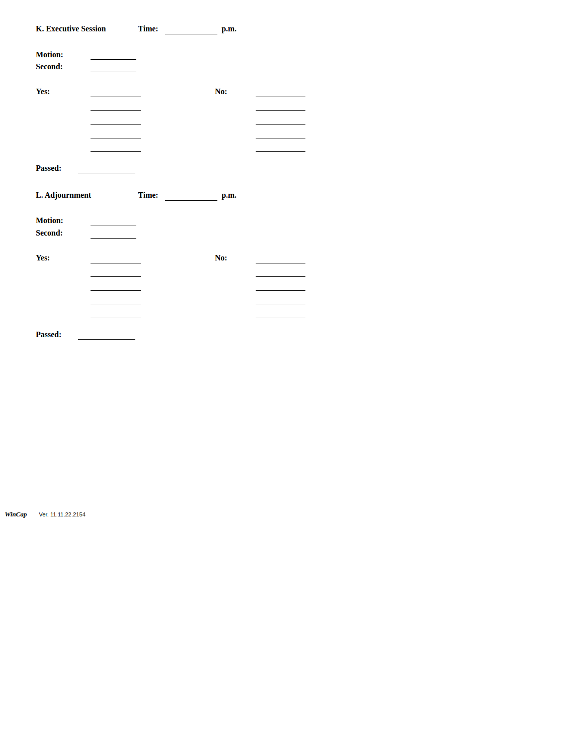K. Executive Session Time: p.m.
| Motion: | |
| Second: | |
| Yes: | | No: | |
Passed:
L. Adjournment Time: p.m.
| Motion: | |
| Second: | |
| Yes: | | No: | |
Passed:
WinCap Ver. 11.11.22.2154